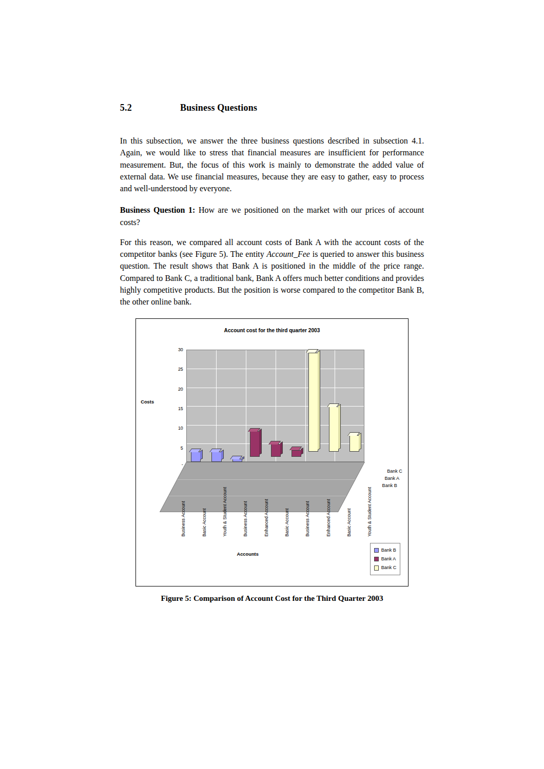5.2 Business Questions
In this subsection, we answer the three business questions described in subsection 4.1. Again, we would like to stress that financial measures are insufficient for performance measurement. But, the focus of this work is mainly to demonstrate the added value of external data. We use financial measures, because they are easy to gather, easy to process and well-understood by everyone.
Business Question 1: How are we positioned on the market with our prices of account costs?
For this reason, we compared all account costs of Bank A with the account costs of the competitor banks (see Figure 5). The entity Account_Fee is queried to answer this business question. The result shows that Bank A is positioned in the middle of the price range. Compared to Bank C, a traditional bank, Bank A offers much better conditions and provides highly competitive products. But the position is worse compared to the competitor Bank B, the other online bank.
Account cost for the third quarter 2003
Costs
30 25 20 15 10 5 -
Bank C
Bank A
Bank B
Business Account Basic Account Youth & Student Account Business Account Enhanced Account Basic Account Business Account Enhanced Account Basic Account Youth & Student Account
Accounts
Bank B
Bank A
Bank C
Figure 5: Comparison of Account Cost for the Third Quarter 2003